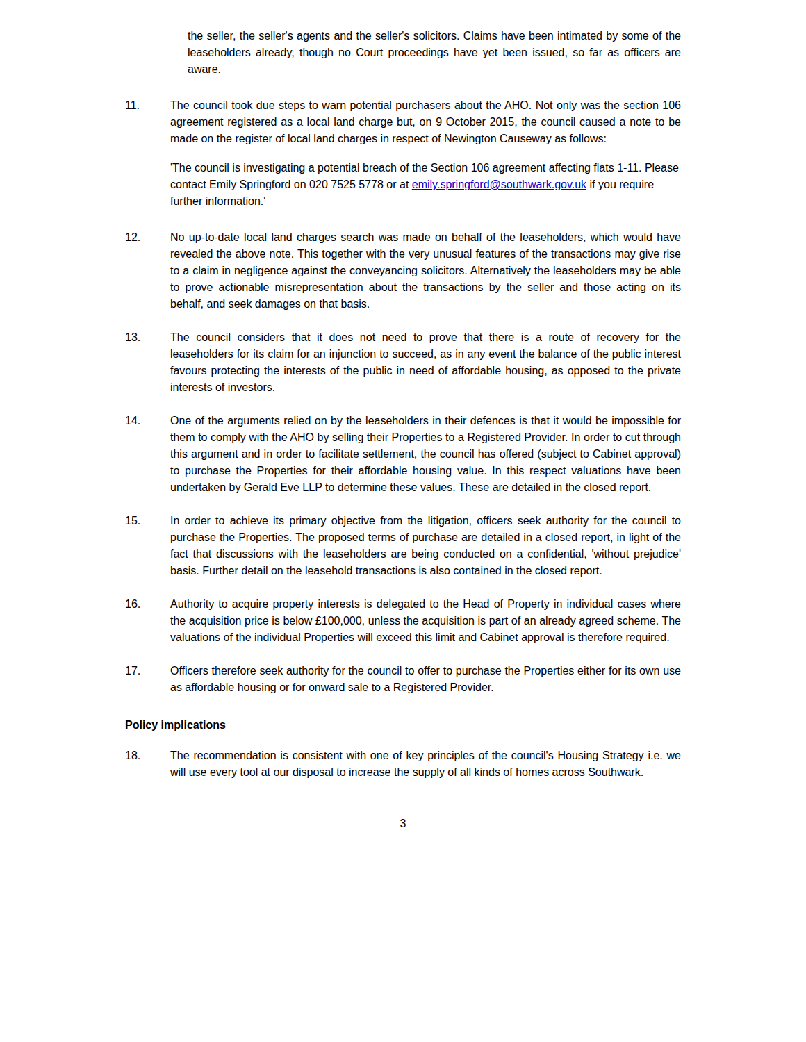the seller, the seller's agents and the seller's solicitors. Claims have been intimated by some of the leaseholders already, though no Court proceedings have yet been issued, so far as officers are aware.
11.
The council took due steps to warn potential purchasers about the AHO. Not only was the section 106 agreement registered as a local land charge but, on 9 October 2015, the council caused a note to be made on the register of local land charges in respect of Newington Causeway as follows:
'The council is investigating a potential breach of the Section 106 agreement affecting flats 1-11. Please contact Emily Springford on 020 7525 5778 or at emily.springford@southwark.gov.uk if you require further information.'
12.
No up-to-date local land charges search was made on behalf of the leaseholders, which would have revealed the above note. This together with the very unusual features of the transactions may give rise to a claim in negligence against the conveyancing solicitors. Alternatively the leaseholders may be able to prove actionable misrepresentation about the transactions by the seller and those acting on its behalf, and seek damages on that basis.
13.
The council considers that it does not need to prove that there is a route of recovery for the leaseholders for its claim for an injunction to succeed, as in any event the balance of the public interest favours protecting the interests of the public in need of affordable housing, as opposed to the private interests of investors.
14.
One of the arguments relied on by the leaseholders in their defences is that it would be impossible for them to comply with the AHO by selling their Properties to a Registered Provider. In order to cut through this argument and in order to facilitate settlement, the council has offered (subject to Cabinet approval) to purchase the Properties for their affordable housing value. In this respect valuations have been undertaken by Gerald Eve LLP to determine these values. These are detailed in the closed report.
15.
In order to achieve its primary objective from the litigation, officers seek authority for the council to purchase the Properties. The proposed terms of purchase are detailed in a closed report, in light of the fact that discussions with the leaseholders are being conducted on a confidential, 'without prejudice' basis. Further detail on the leasehold transactions is also contained in the closed report.
16.
Authority to acquire property interests is delegated to the Head of Property in individual cases where the acquisition price is below £100,000, unless the acquisition is part of an already agreed scheme. The valuations of the individual Properties will exceed this limit and Cabinet approval is therefore required.
17.
Officers therefore seek authority for the council to offer to purchase the Properties either for its own use as affordable housing or for onward sale to a Registered Provider.
Policy implications
18.
The recommendation is consistent with one of key principles of the council's Housing Strategy i.e. we will use every tool at our disposal to increase the supply of all kinds of homes across Southwark.
3